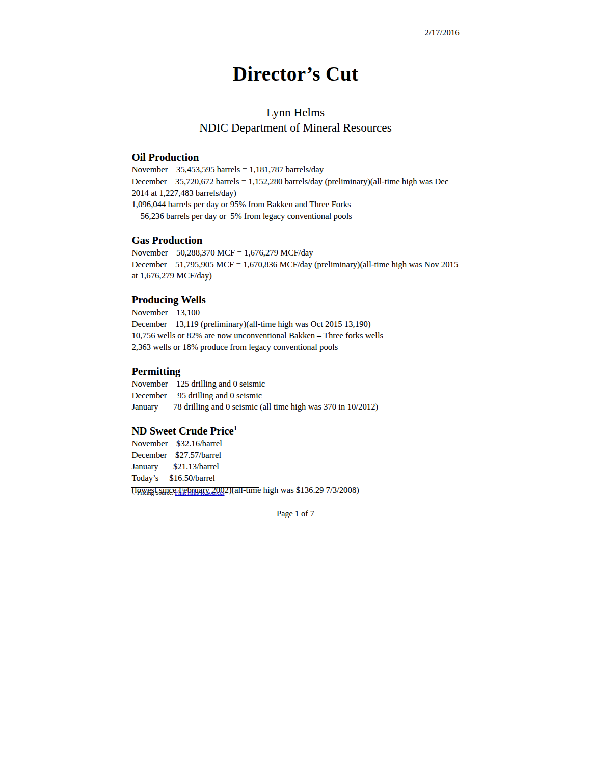2/17/2016
Director’s Cut
Lynn Helms
NDIC Department of Mineral Resources
Oil Production
November 35,453,595 barrels = 1,181,787 barrels/day
December 35,720,672 barrels = 1,152,280 barrels/day (preliminary)(all-time high was Dec 2014 at 1,227,483 barrels/day)
1,096,044 barrels per day or 95% from Bakken and Three Forks
56,236 barrels per day or 5% from legacy conventional pools
Gas Production
November 50,288,370 MCF = 1,676,279 MCF/day
December 51,795,905 MCF = 1,670,836 MCF/day (preliminary)(all-time high was Nov 2015 at 1,676,279 MCF/day)
Producing Wells
November 13,100
December 13,119 (preliminary)(all-time high was Oct 2015 13,190)
10,756 wells or 82% are now unconventional Bakken – Three forks wells
2,363 wells or 18% produce from legacy conventional pools
Permitting
November 125 drilling and 0 seismic
December 95 drilling and 0 seismic
January 78 drilling and 0 seismic (all time high was 370 in 10/2012)
ND Sweet Crude Price1
November $32.16/barrel
December $27.57/barrel
January $21.13/barrel
Today’s $16.50/barrel
(lowest since February 2002)(all-time high was $136.29 7/3/2008)
1 Pricing Source: Flint Hills Resources
Page 1 of 7